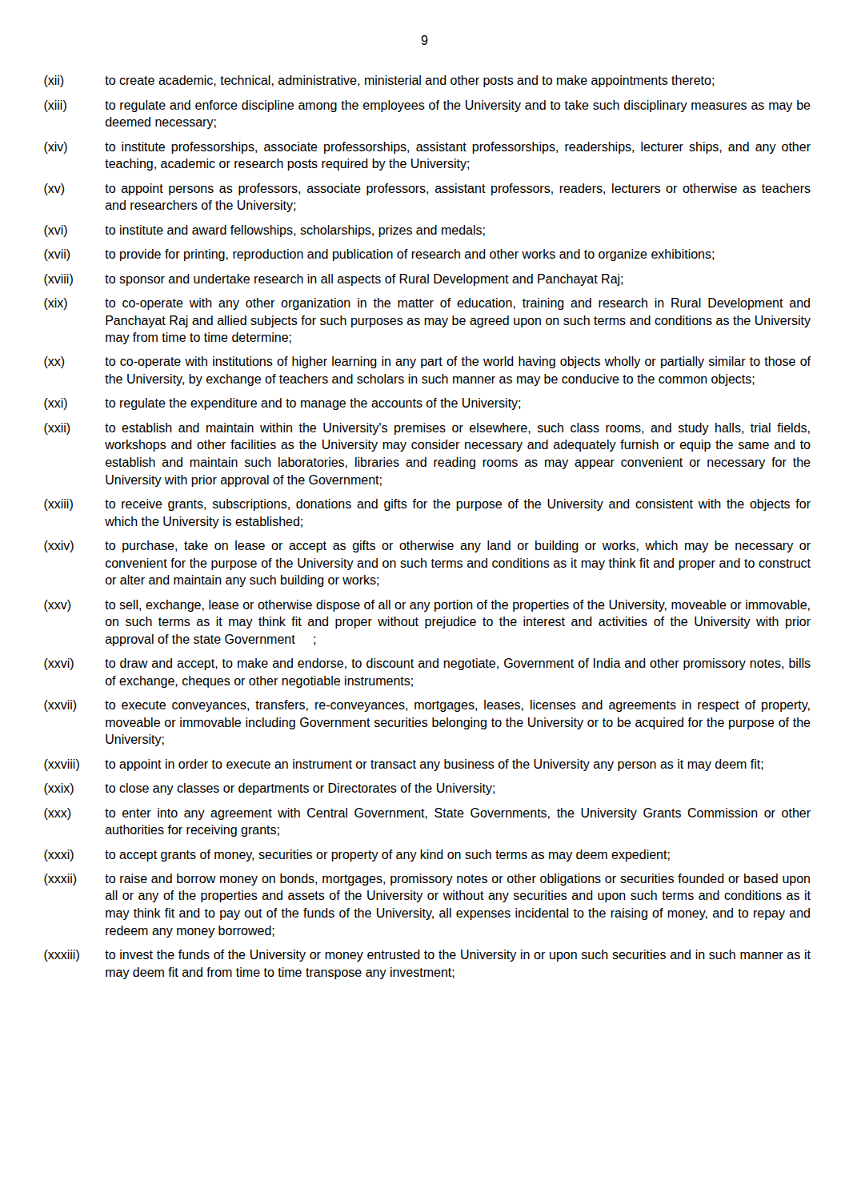9
(xii) to create academic, technical, administrative, ministerial and other posts and to make appointments thereto;
(xiii) to regulate and enforce discipline among the employees of the University and to take such disciplinary measures as may be deemed necessary;
(xiv) to institute professorships, associate professorships, assistant professorships, readerships, lecturer ships, and any other teaching, academic or research posts required by the University;
(xv) to appoint persons as professors, associate professors, assistant professors, readers, lecturers or otherwise as teachers and researchers of the University;
(xvi) to institute and award fellowships, scholarships, prizes and medals;
(xvii) to provide for printing, reproduction and publication of research and other works and to organize exhibitions;
(xviii) to sponsor and undertake research in all aspects of Rural Development and Panchayat Raj;
(xix) to co-operate with any other organization in the matter of education, training and research in Rural Development and Panchayat Raj and allied subjects for such purposes as may be agreed upon on such terms and conditions as the University may from time to time determine;
(xx) to co-operate with institutions of higher learning in any part of the world having objects wholly or partially similar to those of the University, by exchange of teachers and scholars in such manner as may be conducive to the common objects;
(xxi) to regulate the expenditure and to manage the accounts of the University;
(xxii) to establish and maintain within the University's premises or elsewhere, such class rooms, and study halls, trial fields, workshops and other facilities as the University may consider necessary and adequately furnish or equip the same and to establish and maintain such laboratories, libraries and reading rooms as may appear convenient or necessary for the University with prior approval of the Government;
(xxiii) to receive grants, subscriptions, donations and gifts for the purpose of the University and consistent with the objects for which the University is established;
(xxiv) to purchase, take on lease or accept as gifts or otherwise any land or building or works, which may be necessary or convenient for the purpose of the University and on such terms and conditions as it may think fit and proper and to construct or alter and maintain any such building or works;
(xxv) to sell, exchange, lease or otherwise dispose of all or any portion of the properties of the University, moveable or immovable, on such terms as it may think fit and proper without prejudice to the interest and activities of the University with prior approval of the state Government ;
(xxvi) to draw and accept, to make and endorse, to discount and negotiate, Government of India and other promissory notes, bills of exchange, cheques or other negotiable instruments;
(xxvii) to execute conveyances, transfers, re-conveyances, mortgages, leases, licenses and agreements in respect of property, moveable or immovable including Government securities belonging to the University or to be acquired for the purpose of the University;
(xxviii) to appoint in order to execute an instrument or transact any business of the University any person as it may deem fit;
(xxix) to close any classes or departments or Directorates of the University;
(xxx) to enter into any agreement with Central Government, State Governments, the University Grants Commission or other authorities for receiving grants;
(xxxi) to accept grants of money, securities or property of any kind on such terms as may deem expedient;
(xxxii) to raise and borrow money on bonds, mortgages, promissory notes or other obligations or securities founded or based upon all or any of the properties and assets of the University or without any securities and upon such terms and conditions as it may think fit and to pay out of the funds of the University, all expenses incidental to the raising of money, and to repay and redeem any money borrowed;
(xxxiii) to invest the funds of the University or money entrusted to the University in or upon such securities and in such manner as it may deem fit and from time to time transpose any investment;